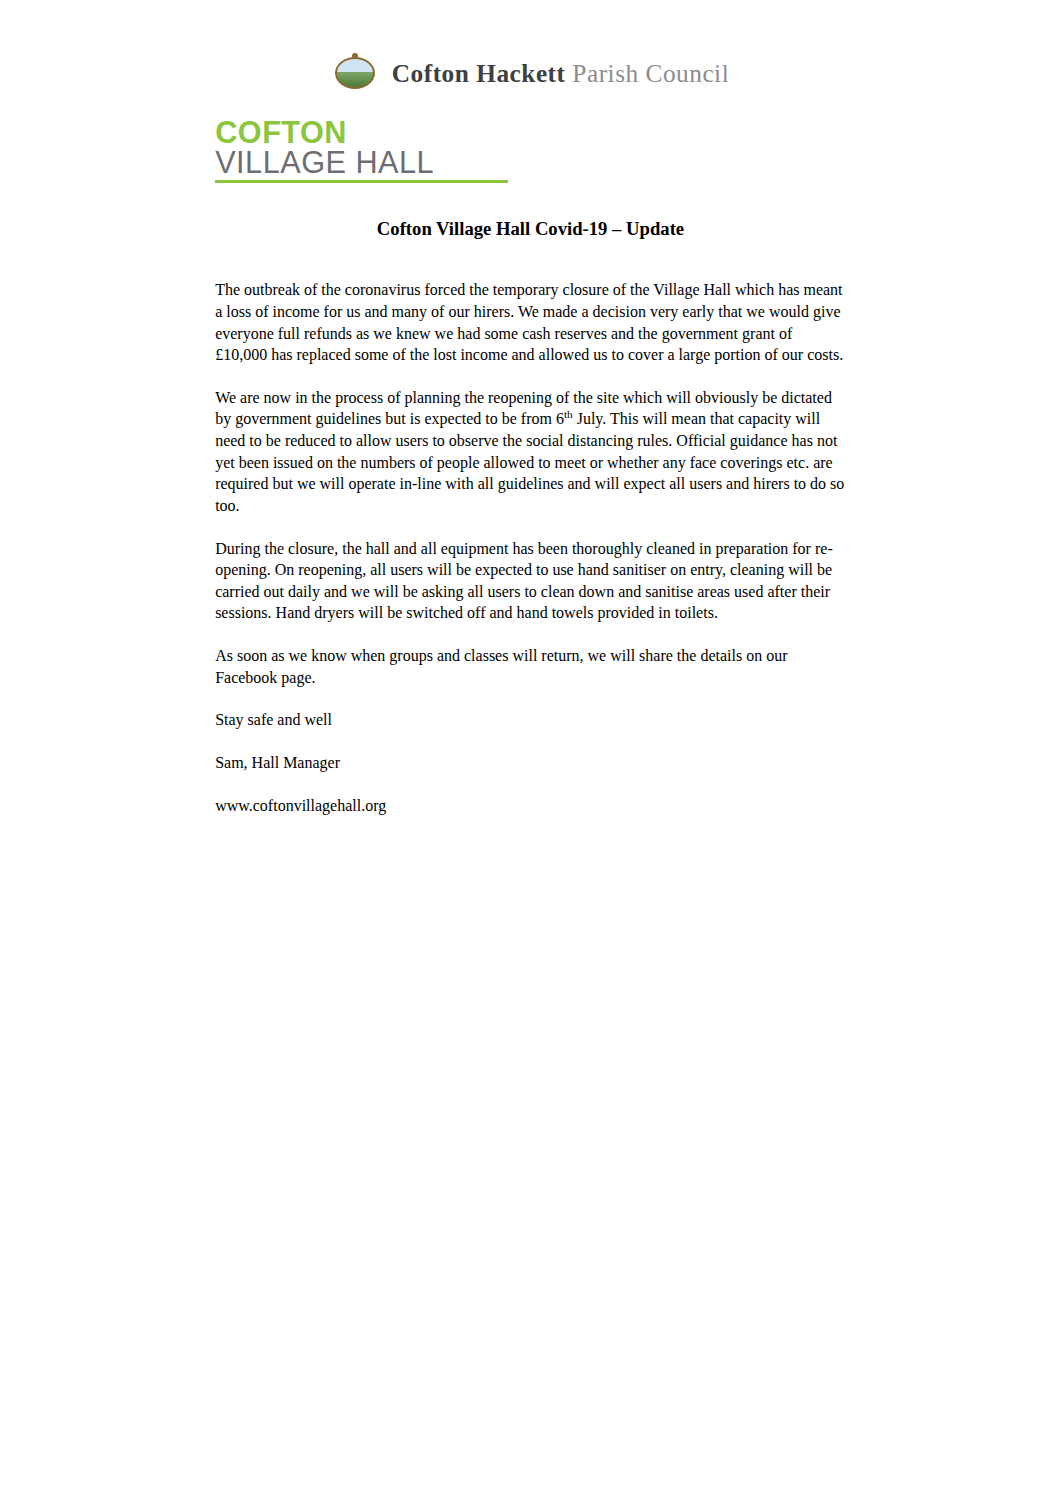Cofton Hackett Parish Council
COFTON VILLAGE HALL
Cofton Village Hall Covid-19 – Update
The outbreak of the coronavirus forced the temporary closure of the Village Hall which has meant a loss of income for us and many of our hirers. We made a decision very early that we would give everyone full refunds as we knew we had some cash reserves and the government grant of £10,000 has replaced some of the lost income and allowed us to cover a large portion of our costs.
We are now in the process of planning the reopening of the site which will obviously be dictated by government guidelines but is expected to be from 6th July. This will mean that capacity will need to be reduced to allow users to observe the social distancing rules. Official guidance has not yet been issued on the numbers of people allowed to meet or whether any face coverings etc. are required but we will operate in-line with all guidelines and will expect all users and hirers to do so too.
During the closure, the hall and all equipment has been thoroughly cleaned in preparation for re-opening. On reopening, all users will be expected to use hand sanitiser on entry, cleaning will be carried out daily and we will be asking all users to clean down and sanitise areas used after their sessions. Hand dryers will be switched off and hand towels provided in toilets.
As soon as we know when groups and classes will return, we will share the details on our Facebook page.
Stay safe and well
Sam, Hall Manager
www.coftonvillagehall.org